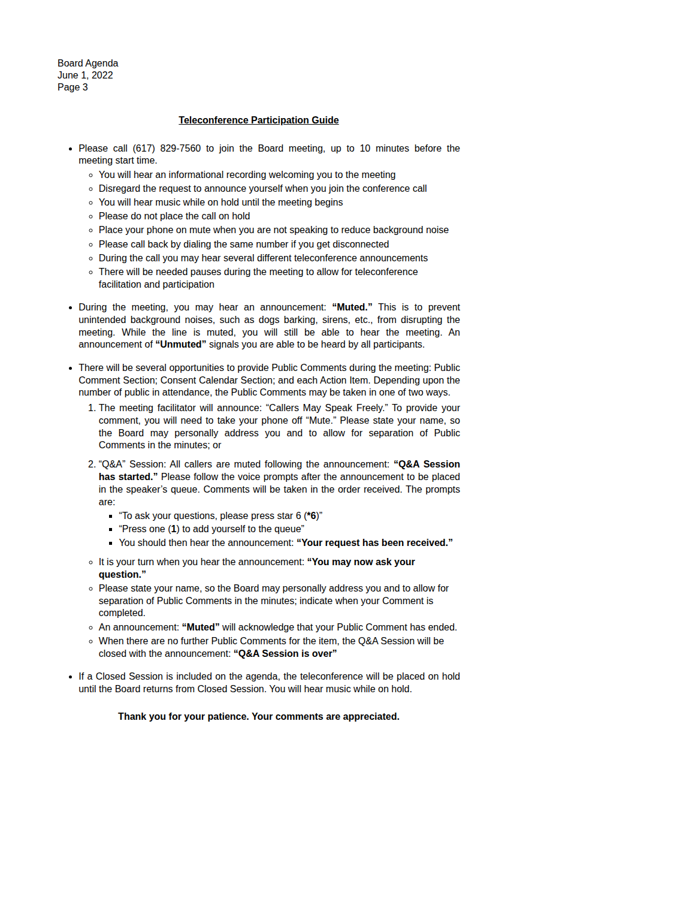Board Agenda
June 1, 2022
Page 3
Teleconference Participation Guide
Please call (617) 829-7560 to join the Board meeting, up to 10 minutes before the meeting start time.
You will hear an informational recording welcoming you to the meeting
Disregard the request to announce yourself when you join the conference call
You will hear music while on hold until the meeting begins
Please do not place the call on hold
Place your phone on mute when you are not speaking to reduce background noise
Please call back by dialing the same number if you get disconnected
During the call you may hear several different teleconference announcements
There will be needed pauses during the meeting to allow for teleconference facilitation and participation
During the meeting, you may hear an announcement: “Muted.” This is to prevent unintended background noises, such as dogs barking, sirens, etc., from disrupting the meeting. While the line is muted, you will still be able to hear the meeting. An announcement of “Unmuted” signals you are able to be heard by all participants.
There will be several opportunities to provide Public Comments during the meeting: Public Comment Section; Consent Calendar Section; and each Action Item. Depending upon the number of public in attendance, the Public Comments may be taken in one of two ways.
The meeting facilitator will announce: “Callers May Speak Freely.” To provide your comment, you will need to take your phone off “Mute.” Please state your name, so the Board may personally address you and to allow for separation of Public Comments in the minutes; or
“Q&A” Session: All callers are muted following the announcement: “Q&A Session has started.” Please follow the voice prompts after the announcement to be placed in the speaker’s queue. Comments will be taken in the order received. The prompts are:
“To ask your questions, please press star 6 (*6)”
“Press one (1) to add yourself to the queue”
You should then hear the announcement: “Your request has been received.”
It is your turn when you hear the announcement: “You may now ask your question.”
Please state your name, so the Board may personally address you and to allow for separation of Public Comments in the minutes; indicate when your Comment is completed.
An announcement: “Muted” will acknowledge that your Public Comment has ended.
When there are no further Public Comments for the item, the Q&A Session will be closed with the announcement: “Q&A Session is over”
If a Closed Session is included on the agenda, the teleconference will be placed on hold until the Board returns from Closed Session. You will hear music while on hold.
Thank you for your patience. Your comments are appreciated.